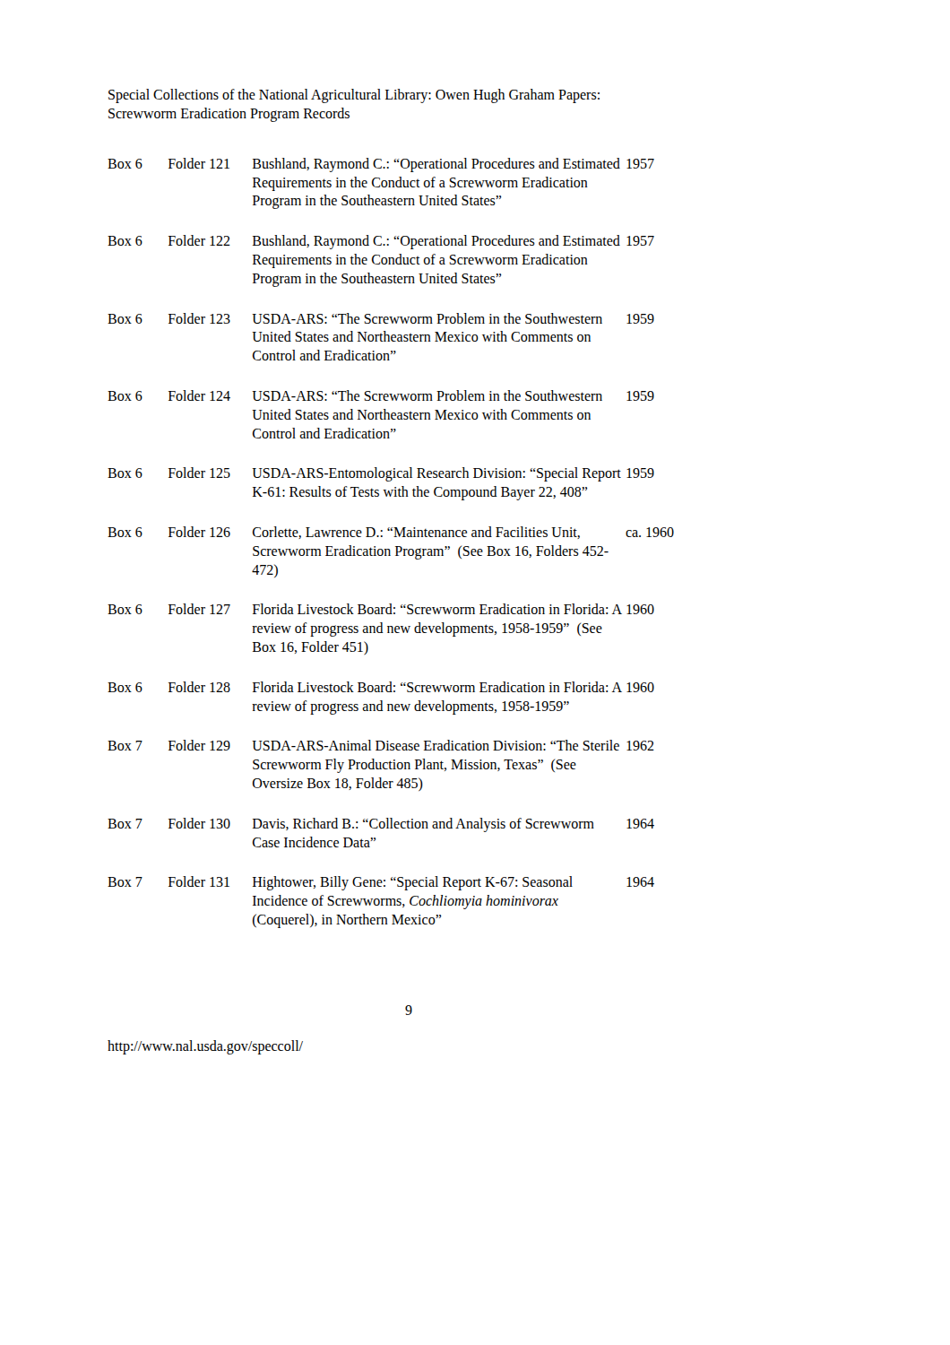Special Collections of the National Agricultural Library: Owen Hugh Graham Papers:
Screwworm Eradication Program Records
| Box 6 | Folder 121 | Bushland, Raymond C.: “Operational Procedures and Estimated Requirements in the Conduct of a Screwworm Eradication Program in the Southeastern United States” | 1957 |
| Box 6 | Folder 122 | Bushland, Raymond C.: “Operational Procedures and Estimated Requirements in the Conduct of a Screwworm Eradication Program in the Southeastern United States” | 1957 |
| Box 6 | Folder 123 | USDA-ARS: “The Screwworm Problem in the Southwestern United States and Northeastern Mexico with Comments on Control and Eradication” | 1959 |
| Box 6 | Folder 124 | USDA-ARS: “The Screwworm Problem in the Southwestern United States and Northeastern Mexico with Comments on Control and Eradication” | 1959 |
| Box 6 | Folder 125 | USDA-ARS-Entomological Research Division: “Special Report K-61: Results of Tests with the Compound Bayer 22, 408” | 1959 |
| Box 6 | Folder 126 | Corlette, Lawrence D.: “Maintenance and Facilities Unit, Screwworm Eradication Program” (See Box 16, Folders 452-472) | ca. 1960 |
| Box 6 | Folder 127 | Florida Livestock Board: “Screwworm Eradication in Florida: A review of progress and new developments, 1958-1959” (See Box 16, Folder 451) | 1960 |
| Box 6 | Folder 128 | Florida Livestock Board: “Screwworm Eradication in Florida: A review of progress and new developments, 1958-1959” | 1960 |
| Box 7 | Folder 129 | USDA-ARS-Animal Disease Eradication Division: “The Sterile Screwworm Fly Production Plant, Mission, Texas” (See Oversize Box 18, Folder 485) | 1962 |
| Box 7 | Folder 130 | Davis, Richard B.: “Collection and Analysis of Screwworm Case Incidence Data” | 1964 |
| Box 7 | Folder 131 | Hightower, Billy Gene: “Special Report K-67: Seasonal Incidence of Screwworms, Cochliomyia hominivorax (Coquerel), in Northern Mexico” | 1964 |
9
http://www.nal.usda.gov/speccoll/